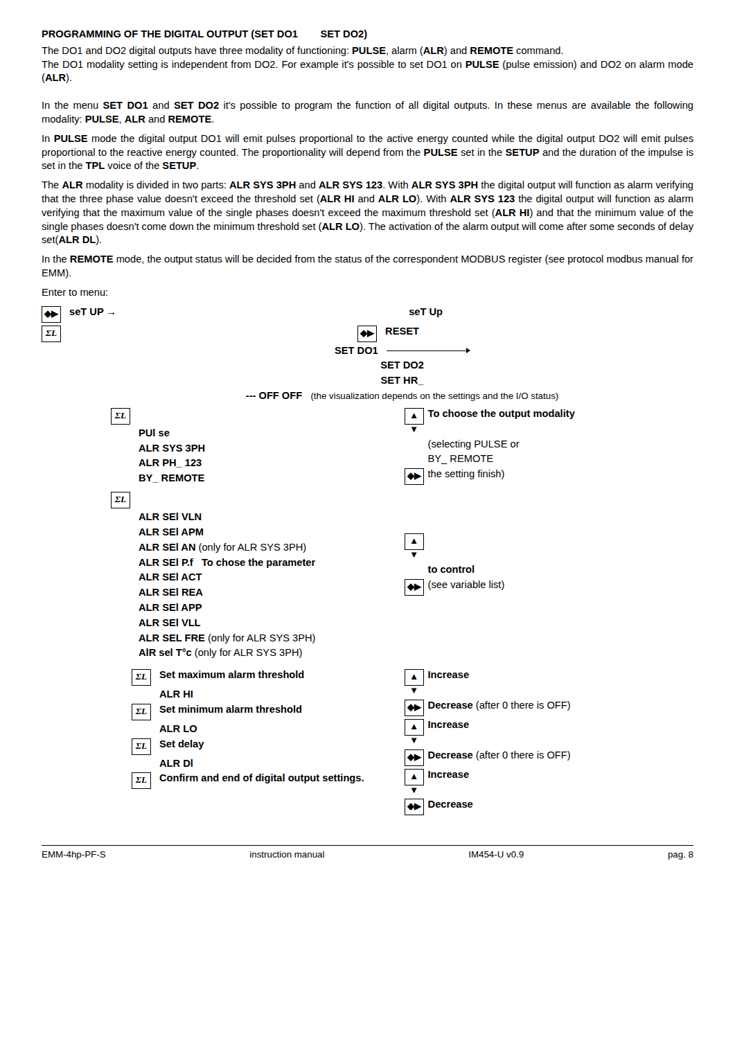PROGRAMMING OF THE DIGITAL OUTPUT (SET DO1 SET DO2)
The DO1 and DO2 digital outputs have three modality of functioning: PULSE, alarm (ALR) and REMOTE command.
The DO1 modality setting is independent from DO2. For example it's possible to set DO1 on PULSE (pulse emission) and DO2 on alarm mode (ALR).
In the menu SET DO1 and SET DO2 it's possible to program the function of all digital outputs. In these menus are available the following modality: PULSE, ALR and REMOTE.
In PULSE mode the digital output DO1 will emit pulses proportional to the active energy counted while the digital output DO2 will emit pulses proportional to the reactive energy counted. The proportionality will depend from the PULSE set in the SETUP and the duration of the impulse is set in the TPL voice of the SETUP.
The ALR modality is divided in two parts: ALR SYS 3PH and ALR SYS 123. With ALR SYS 3PH the digital output will function as alarm verifying that the three phase value doesn't exceed the threshold set (ALR HI and ALR LO). With ALR SYS 123 the digital output will function as alarm verifying that the maximum value of the single phases doesn't exceed the maximum threshold set (ALR HI) and that the minimum value of the single phases doesn't come down the minimum threshold set (ALR LO). The activation of the alarm output will come after some seconds of delay set(ALR DL).
In the REMOTE mode, the output status will be decided from the status of the correspondent MODBUS register (see protocol modbus manual for EMM).
Enter to menu:
◆▶
seT UP →
seT Up
ΣL
◆▶
RESET
SET DO1
SET DO2
SET HR_
--- OFF OFF (the visualization depends on the settings and the I/O status)
ΣL
PUl se
ALR SYS 3PH
ALR PH_ 123
BY_ REMOTE
▲
▼
To choose the output modality
(selecting PULSE or
BY_ REMOTE
◆▶
the setting finish)
ΣL
ALR SEl VLN
ALR SEl APM
ALR SEl AN (only for ALR SYS 3PH)
ALR SEl P.f To chose the parameter
ALR SEl ACT
ALR SEl REA
ALR SEl APP
ALR SEl VLL
ALR SEL FRE (only for ALR SYS 3PH)
AlR sel T°c (only for ALR SYS 3PH)
▲
▼
to control
◆▶
(see variable list)
ΣL
Set maximum alarm threshold
ALR HI
ΣL
Set minimum alarm threshold
ALR LO
ΣL
Set delay
ALR Dl
ΣL
Confirm and end of digital output settings.
▲
▼
Increase
◆▶
Decrease (after 0 there is OFF)
▲
▼
Increase
◆▶
Decrease (after 0 there is OFF)
▲
▼
Increase
◆▶
Decrease
EMM-4hp-PF-S instruction manual IM454-U v0.9 pag. 8